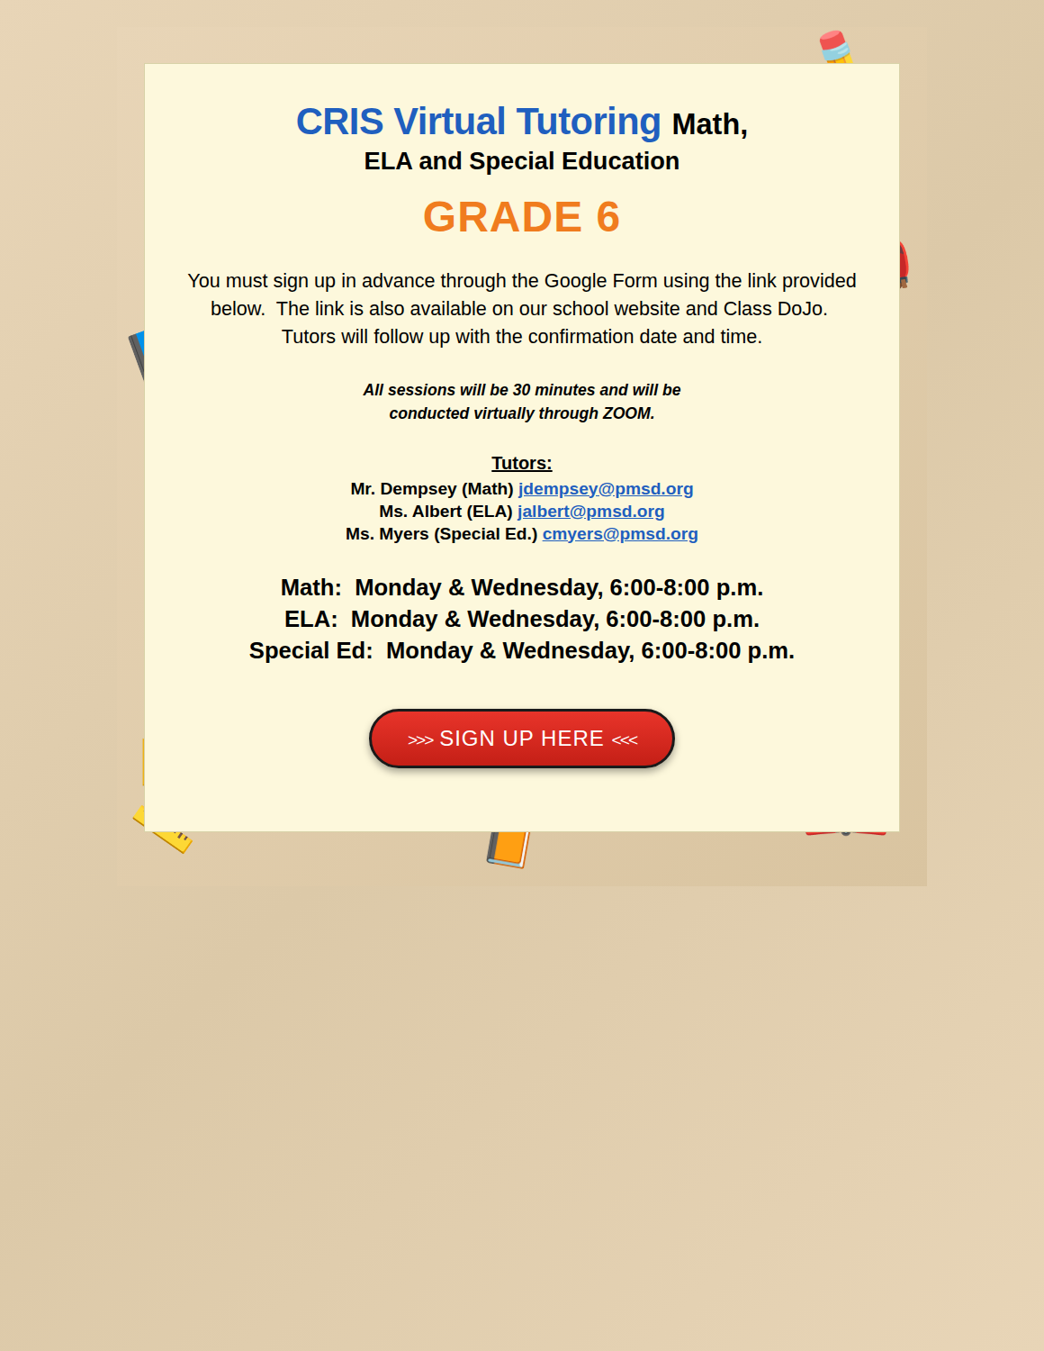✏️ 🖊️ 🎒 📎 📘 📗 📏 📐 📖 📙
CRIS Virtual Tutoring Math,
ELA and Special Education
GRADE 6
You must sign up in advance through the Google Form using the link provided below. The link is also available on our school website and Class DoJo. Tutors will follow up with the confirmation date and time.
All sessions will be 30 minutes and will be
conducted virtually through ZOOM.
Tutors:
Mr. Dempsey (Math) jdempsey@pmsd.org
Ms. Albert (ELA) jalbert@pmsd.org
Ms. Myers (Special Ed.) cmyers@pmsd.org
Math: Monday & Wednesday, 6:00-8:00 p.m.
ELA: Monday & Wednesday, 6:00-8:00 p.m.
Special Ed: Monday & Wednesday, 6:00-8:00 p.m.
>>> SIGN UP HERE <<<